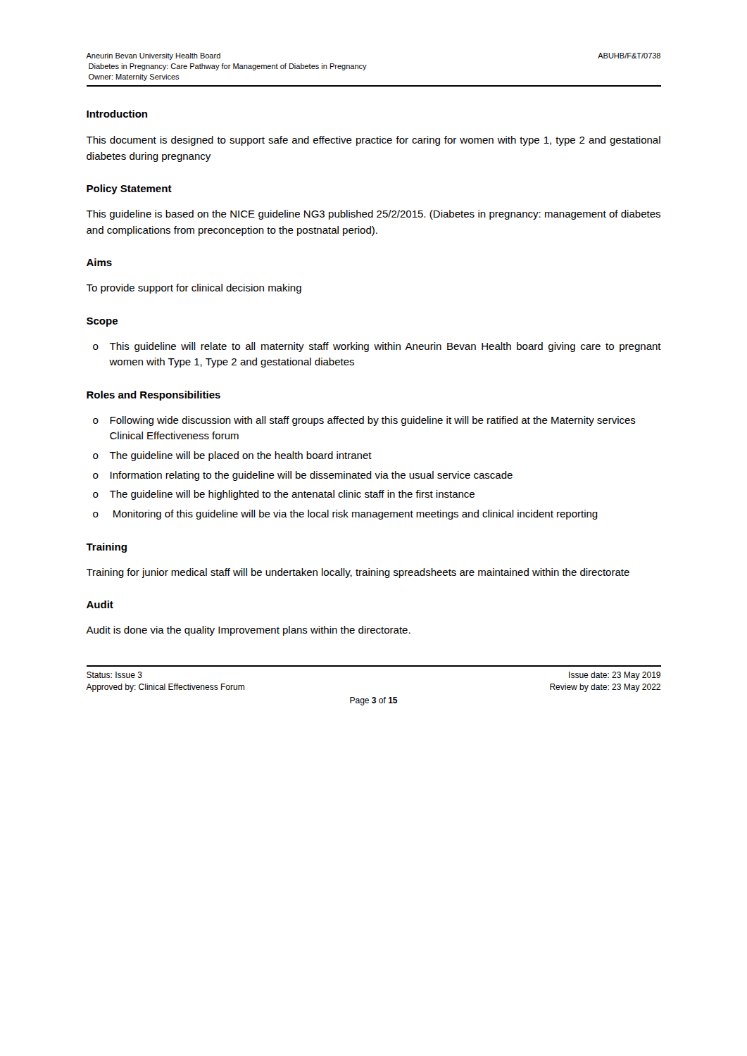Aneurin Bevan University Health Board
Diabetes in Pregnancy: Care Pathway for Management of Diabetes in Pregnancy
Owner: Maternity Services
ABUHB/F&T/0738
Introduction
This document is designed to support safe and effective practice for caring for women with type 1, type 2 and gestational diabetes during pregnancy
Policy Statement
This guideline is based on the NICE guideline NG3 published 25/2/2015. (Diabetes in pregnancy: management of diabetes and complications from preconception to the postnatal period).
Aims
To provide support for clinical decision making
Scope
This guideline will relate to all maternity staff working within Aneurin Bevan Health board giving care to pregnant women with Type 1, Type 2 and gestational diabetes
Roles and Responsibilities
Following wide discussion with all staff groups affected by this guideline it will be ratified at the Maternity services Clinical Effectiveness forum
The guideline will be placed on the health board intranet
Information relating to the guideline will be disseminated via the usual service cascade
The guideline will be highlighted to the antenatal clinic staff in the first instance
Monitoring of this guideline will be via the local risk management meetings and clinical incident reporting
Training
Training for junior medical staff will be undertaken locally, training spreadsheets are maintained within the directorate
Audit
Audit is done via the quality Improvement plans within the directorate.
Status: Issue 3
Approved by: Clinical Effectiveness Forum
Issue date: 23 May 2019
Review by date: 23 May 2022
Page 3 of 15